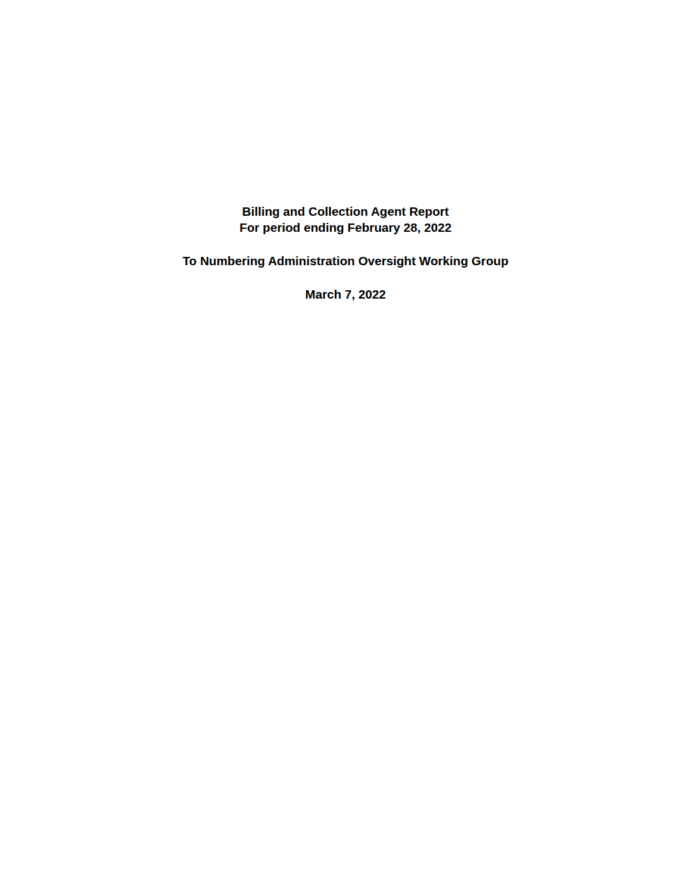Billing and Collection Agent Report
For period ending February 28, 2022
To Numbering Administration Oversight Working Group
March 7, 2022